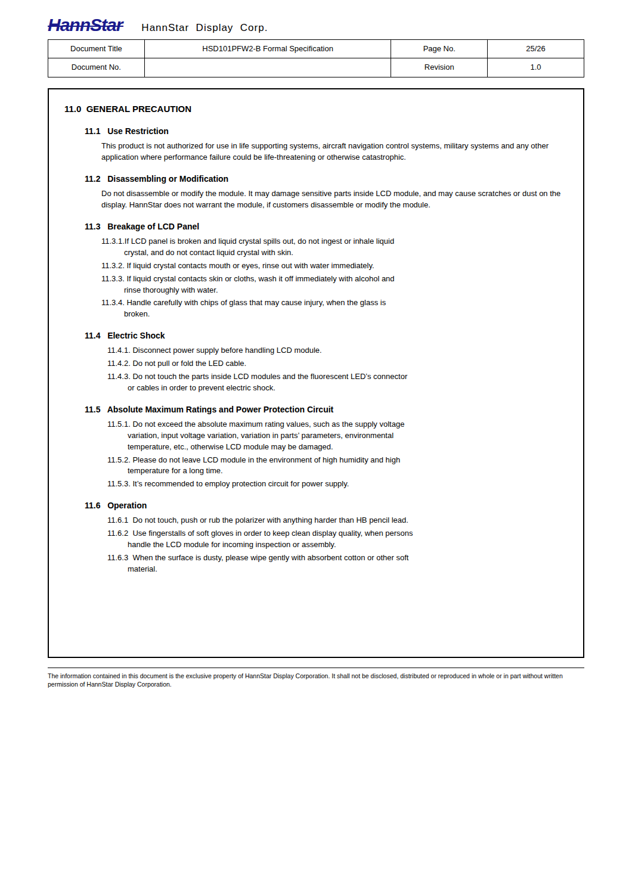HannStar
HannStar Display Corp.
| Document Title | HSD101PFW2-B Formal Specification | Page No. | 25/26 |
| Document No. | | Revision | 1.0 |
11.0 GENERAL PRECAUTION
11.1 Use Restriction
This product is not authorized for use in life supporting systems, aircraft navigation control systems, military systems and any other application where performance failure could be life-threatening or otherwise catastrophic.
11.2 Disassembling or Modification
Do not disassemble or modify the module. It may damage sensitive parts inside LCD module, and may cause scratches or dust on the display. HannStar does not warrant the module, if customers disassemble or modify the module.
11.3 Breakage of LCD Panel
11.3.1.If LCD panel is broken and liquid crystal spills out, do not ingest or inhale liquid crystal, and do not contact liquid crystal with skin.
11.3.2. If liquid crystal contacts mouth or eyes, rinse out with water immediately.
11.3.3. If liquid crystal contacts skin or cloths, wash it off immediately with alcohol and rinse thoroughly with water.
11.3.4. Handle carefully with chips of glass that may cause injury, when the glass is broken.
11.4 Electric Shock
11.4.1. Disconnect power supply before handling LCD module.
11.4.2. Do not pull or fold the LED cable.
11.4.3. Do not touch the parts inside LCD modules and the fluorescent LED’s connector or cables in order to prevent electric shock.
11.5 Absolute Maximum Ratings and Power Protection Circuit
11.5.1. Do not exceed the absolute maximum rating values, such as the supply voltage variation, input voltage variation, variation in parts’ parameters, environmental temperature, etc., otherwise LCD module may be damaged.
11.5.2. Please do not leave LCD module in the environment of high humidity and high temperature for a long time.
11.5.3. It’s recommended to employ protection circuit for power supply.
11.6 Operation
11.6.1 Do not touch, push or rub the polarizer with anything harder than HB pencil lead.
11.6.2 Use fingerstalls of soft gloves in order to keep clean display quality, when persons handle the LCD module for incoming inspection or assembly.
11.6.3 When the surface is dusty, please wipe gently with absorbent cotton or other soft material.
The information contained in this document is the exclusive property of HannStar Display Corporation. It shall not be disclosed, distributed or reproduced in whole or in part without written permission of HannStar Display Corporation.